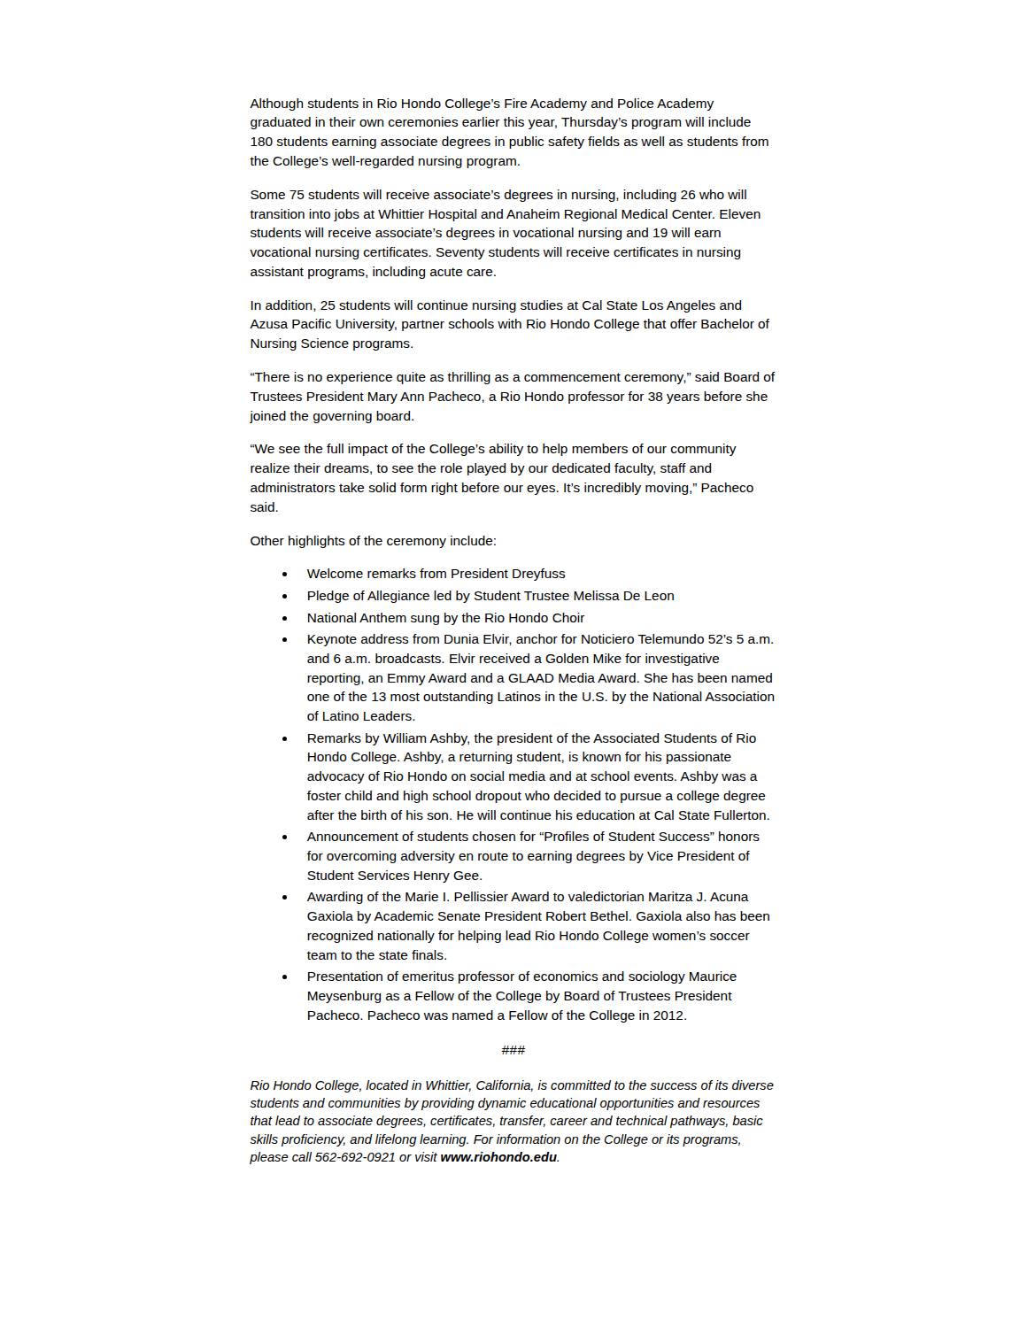Although students in Rio Hondo College’s Fire Academy and Police Academy graduated in their own ceremonies earlier this year, Thursday’s program will include 180 students earning associate degrees in public safety fields as well as students from the College’s well-regarded nursing program.
Some 75 students will receive associate’s degrees in nursing, including 26 who will transition into jobs at Whittier Hospital and Anaheim Regional Medical Center. Eleven students will receive associate’s degrees in vocational nursing and 19 will earn vocational nursing certificates. Seventy students will receive certificates in nursing assistant programs, including acute care.
In addition, 25 students will continue nursing studies at Cal State Los Angeles and Azusa Pacific University, partner schools with Rio Hondo College that offer Bachelor of Nursing Science programs.
“There is no experience quite as thrilling as a commencement ceremony,” said Board of Trustees President Mary Ann Pacheco, a Rio Hondo professor for 38 years before she joined the governing board.
“We see the full impact of the College’s ability to help members of our community realize their dreams, to see the role played by our dedicated faculty, staff and administrators take solid form right before our eyes. It’s incredibly moving,” Pacheco said.
Other highlights of the ceremony include:
Welcome remarks from President Dreyfuss
Pledge of Allegiance led by Student Trustee Melissa De Leon
National Anthem sung by the Rio Hondo Choir
Keynote address from Dunia Elvir, anchor for Noticiero Telemundo 52’s 5 a.m. and 6 a.m. broadcasts. Elvir received a Golden Mike for investigative reporting, an Emmy Award and a GLAAD Media Award. She has been named one of the 13 most outstanding Latinos in the U.S. by the National Association of Latino Leaders.
Remarks by William Ashby, the president of the Associated Students of Rio Hondo College. Ashby, a returning student, is known for his passionate advocacy of Rio Hondo on social media and at school events. Ashby was a foster child and high school dropout who decided to pursue a college degree after the birth of his son. He will continue his education at Cal State Fullerton.
Announcement of students chosen for “Profiles of Student Success” honors for overcoming adversity en route to earning degrees by Vice President of Student Services Henry Gee.
Awarding of the Marie I. Pellissier Award to valedictorian Maritza J. Acuna Gaxiola by Academic Senate President Robert Bethel. Gaxiola also has been recognized nationally for helping lead Rio Hondo College women’s soccer team to the state finals.
Presentation of emeritus professor of economics and sociology Maurice Meysenburg as a Fellow of the College by Board of Trustees President Pacheco. Pacheco was named a Fellow of the College in 2012.
###
Rio Hondo College, located in Whittier, California, is committed to the success of its diverse students and communities by providing dynamic educational opportunities and resources that lead to associate degrees, certificates, transfer, career and technical pathways, basic skills proficiency, and lifelong learning. For information on the College or its programs, please call 562-692-0921 or visit www.riohondo.edu.